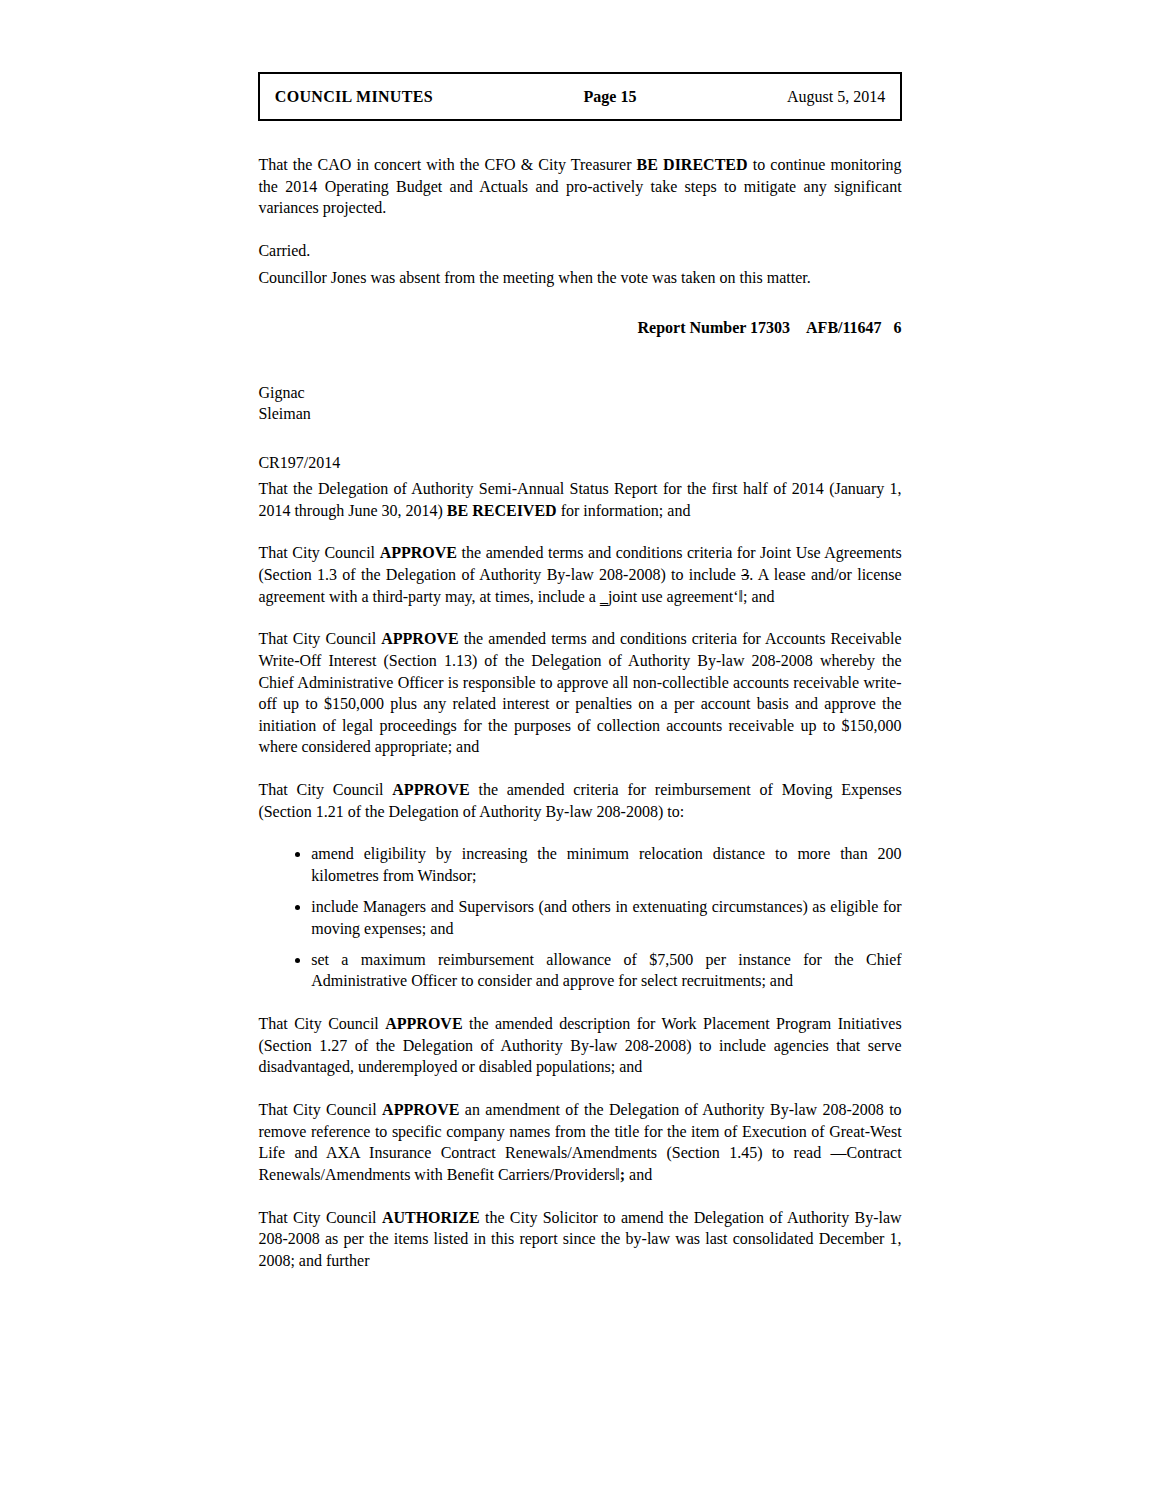Council Minutes Page 15 August 5, 2014
That the CAO in concert with the CFO & City Treasurer BE DIRECTED to continue monitoring the 2014 Operating Budget and Actuals and pro-actively take steps to mitigate any significant variances projected.
Carried.
Councillor Jones was absent from the meeting when the vote was taken on this matter.
Report Number 17303 AFB/11647 6
Gignac
Sleiman
CR197/2014
That the Delegation of Authority Semi-Annual Status Report for the first half of 2014 (January 1, 2014 through June 30, 2014) BE RECEIVED for information; and
That City Council APPROVE the amended terms and conditions criteria for Joint Use Agreements (Section 1.3 of the Delegation of Authority By-law 208-2008) to include 3. A lease and/or license agreement with a third-party may, at times, include a ‗joint use agreement‘‖; and
That City Council APPROVE the amended terms and conditions criteria for Accounts Receivable Write-Off Interest (Section 1.13) of the Delegation of Authority By-law 208-2008 whereby the Chief Administrative Officer is responsible to approve all non-collectible accounts receivable write-off up to $150,000 plus any related interest or penalties on a per account basis and approve the initiation of legal proceedings for the purposes of collection accounts receivable up to $150,000 where considered appropriate; and
That City Council APPROVE the amended criteria for reimbursement of Moving Expenses (Section 1.21 of the Delegation of Authority By-law 208-2008) to:
amend eligibility by increasing the minimum relocation distance to more than 200 kilometres from Windsor;
include Managers and Supervisors (and others in extenuating circumstances) as eligible for moving expenses; and
set a maximum reimbursement allowance of $7,500 per instance for the Chief Administrative Officer to consider and approve for select recruitments; and
That City Council APPROVE the amended description for Work Placement Program Initiatives (Section 1.27 of the Delegation of Authority By-law 208-2008) to include agencies that serve disadvantaged, underemployed or disabled populations; and
That City Council APPROVE an amendment of the Delegation of Authority By-law 208-2008 to remove reference to specific company names from the title for the item of Execution of Great-West Life and AXA Insurance Contract Renewals/Amendments (Section 1.45) to read ―Contract Renewals/Amendments with Benefit Carriers/Providers‖; and
That City Council AUTHORIZE the City Solicitor to amend the Delegation of Authority By-law 208-2008 as per the items listed in this report since the by-law was last consolidated December 1, 2008; and further